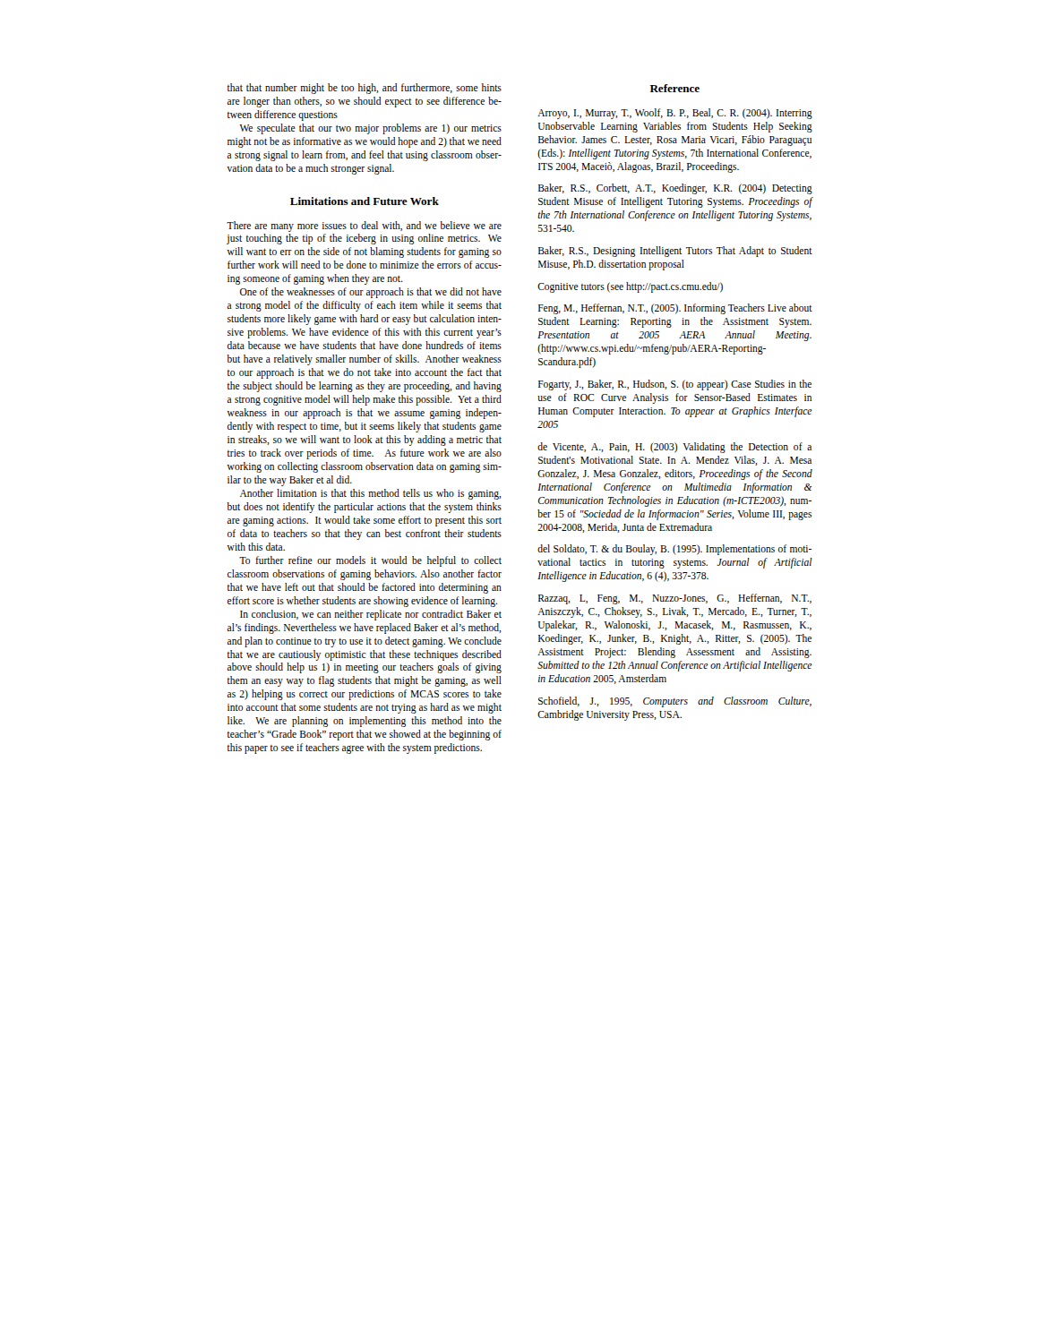that that number might be too high, and furthermore, some hints are longer than others, so we should expect to see difference between difference questions
We speculate that our two major problems are 1) our metrics might not be as informative as we would hope and 2) that we need a strong signal to learn from, and feel that using classroom observation data to be a much stronger signal.
Limitations and Future Work
There are many more issues to deal with, and we believe we are just touching the tip of the iceberg in using online metrics. We will want to err on the side of not blaming students for gaming so further work will need to be done to minimize the errors of accusing someone of gaming when they are not.
One of the weaknesses of our approach is that we did not have a strong model of the difficulty of each item while it seems that students more likely game with hard or easy but calculation intensive problems. We have evidence of this with this current year’s data because we have students that have done hundreds of items but have a relatively smaller number of skills. Another weakness to our approach is that we do not take into account the fact that the subject should be learning as they are proceeding, and having a strong cognitive model will help make this possible. Yet a third weakness in our approach is that we assume gaming independently with respect to time, but it seems likely that students game in streaks, so we will want to look at this by adding a metric that tries to track over periods of time. As future work we are also working on collecting classroom observation data on gaming similar to the way Baker et al did.
Another limitation is that this method tells us who is gaming, but does not identify the particular actions that the system thinks are gaming actions. It would take some effort to present this sort of data to teachers so that they can best confront their students with this data.
To further refine our models it would be helpful to collect classroom observations of gaming behaviors. Also another factor that we have left out that should be factored into determining an effort score is whether students are showing evidence of learning.
In conclusion, we can neither replicate nor contradict Baker et al’s findings. Nevertheless we have replaced Baker et al’s method, and plan to continue to try to use it to detect gaming. We conclude that we are cautiously optimistic that these techniques described above should help us 1) in meeting our teachers goals of giving them an easy way to flag students that might be gaming, as well as 2) helping us correct our predictions of MCAS scores to take into account that some students are not trying as hard as we might like. We are planning on implementing this method into the teacher’s “Grade Book” report that we showed at the beginning of this paper to see if teachers agree with the system predictions.
Reference
Arroyo, I., Murray, T., Woolf, B. P., Beal, C. R. (2004). Interring Unobservable Learning Variables from Students Help Seeking Behavior. James C. Lester, Rosa Maria Vicari, Fábio Paraguaçu (Eds.): Intelligent Tutoring Systems, 7th International Conference, ITS 2004, Maceiò, Alagoas, Brazil, Proceedings.
Baker, R.S., Corbett, A.T., Koedinger, K.R. (2004) Detecting Student Misuse of Intelligent Tutoring Systems. Proceedings of the 7th International Conference on Intelligent Tutoring Systems, 531-540.
Baker, R.S., Designing Intelligent Tutors That Adapt to Student Misuse, Ph.D. dissertation proposal
Cognitive tutors (see http://pact.cs.cmu.edu/)
Feng, M., Heffernan, N.T., (2005). Informing Teachers Live about Student Learning: Reporting in the Assistment System. Presentation at 2005 AERA Annual Meeting. (http://www.cs.wpi.edu/~mfeng/pub/AERA-Reporting-Scandura.pdf)
Fogarty, J., Baker, R., Hudson, S. (to appear) Case Studies in the use of ROC Curve Analysis for Sensor-Based Estimates in Human Computer Interaction. To appear at Graphics Interface 2005
de Vicente, A., Pain, H. (2003) Validating the Detection of a Student's Motivational State. In A. Mendez Vilas, J. A. Mesa Gonzalez, J. Mesa Gonzalez, editors, Proceedings of the Second International Conference on Multimedia Information & Communication Technologies in Education (m-ICTE2003), number 15 of "Sociedad de la Informacion" Series, Volume III, pages 2004-2008, Merida, Junta de Extremadura
del Soldato, T. & du Boulay, B. (1995). Implementations of motivational tactics in tutoring systems. Journal of Artificial Intelligence in Education, 6 (4), 337-378.
Razzaq, L, Feng, M., Nuzzo-Jones, G., Heffernan, N.T., Aniszczyk, C., Choksey, S., Livak, T., Mercado, E., Turner, T., Upalekar, R., Walonoski, J., Macasek, M., Rasmussen, K., Koedinger, K., Junker, B., Knight, A., Ritter, S. (2005). The Assistment Project: Blending Assessment and Assisting. Submitted to the 12th Annual Conference on Artificial Intelligence in Education 2005, Amsterdam
Schofield, J., 1995, Computers and Classroom Culture, Cambridge University Press, USA.